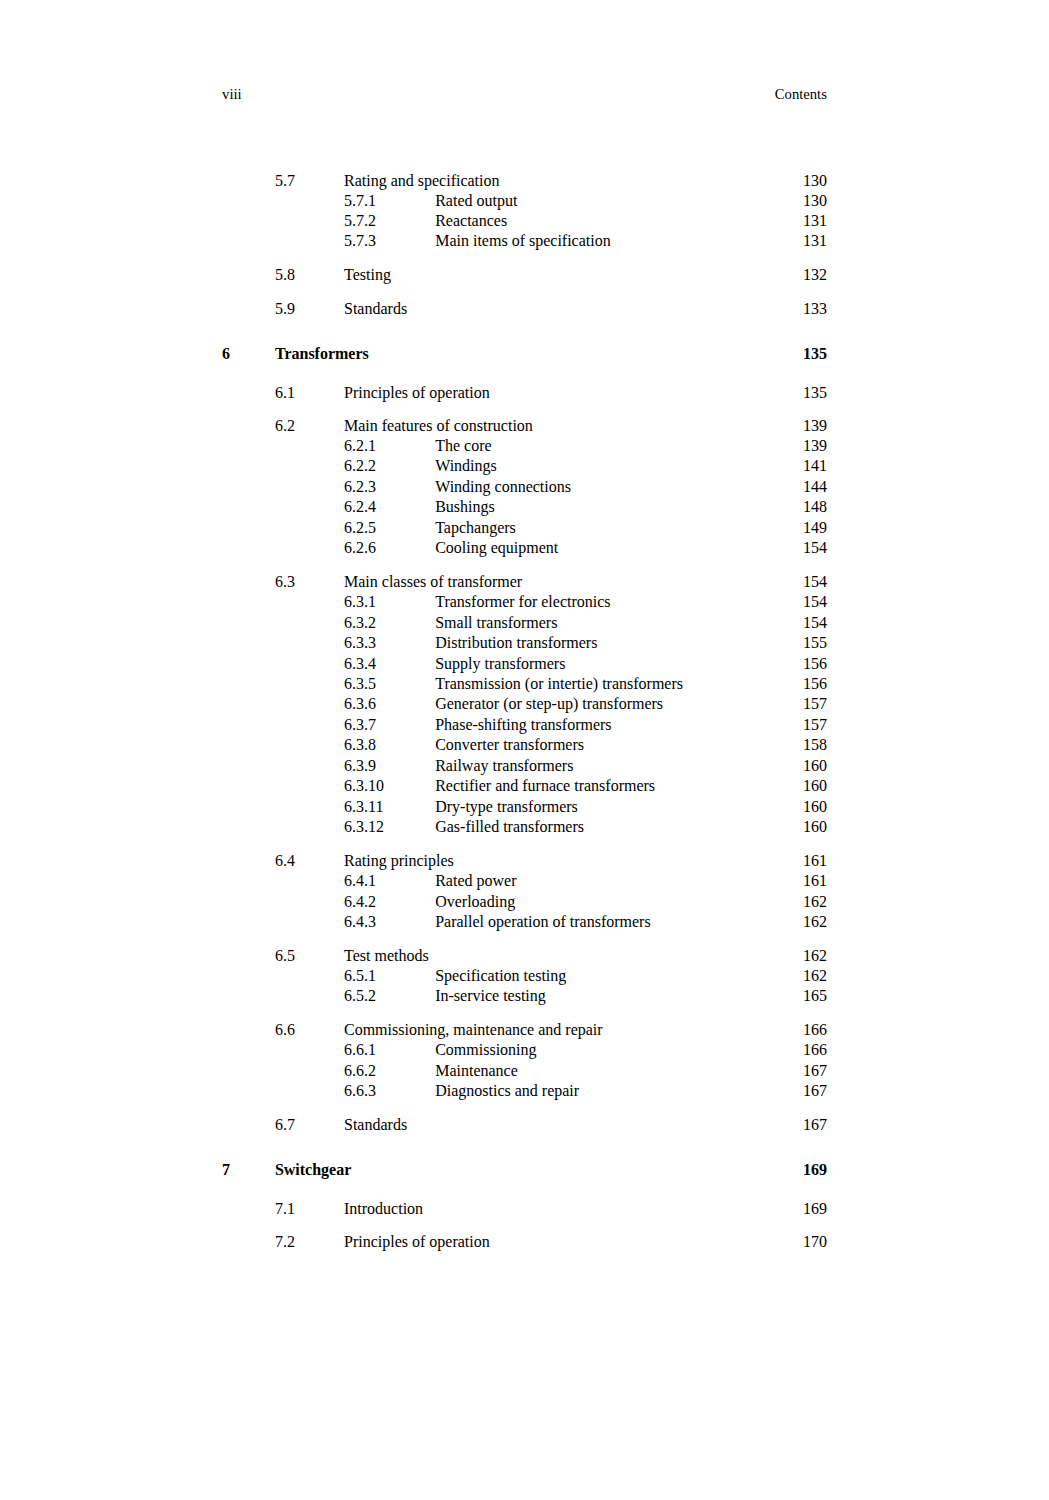viii Contents
| | 5.7 | Rating and specification | 130 |
| | | 5.7.1 | Rated output | 130 |
| | | 5.7.2 | Reactances | 131 |
| | | 5.7.3 | Main items of specification | 131 |
| | 5.8 | Testing | 132 |
| | 5.9 | Standards | 133 |
| 6 | Transformers | 135 |
| | 6.1 | Principles of operation | 135 |
| | 6.2 | Main features of construction | 139 |
| | | 6.2.1 | The core | 139 |
| | | 6.2.2 | Windings | 141 |
| | | 6.2.3 | Winding connections | 144 |
| | | 6.2.4 | Bushings | 148 |
| | | 6.2.5 | Tapchangers | 149 |
| | | 6.2.6 | Cooling equipment | 154 |
| | 6.3 | Main classes of transformer | 154 |
| | | 6.3.1 | Transformer for electronics | 154 |
| | | 6.3.2 | Small transformers | 154 |
| | | 6.3.3 | Distribution transformers | 155 |
| | | 6.3.4 | Supply transformers | 156 |
| | | 6.3.5 | Transmission (or intertie) transformers | 156 |
| | | 6.3.6 | Generator (or step-up) transformers | 157 |
| | | 6.3.7 | Phase-shifting transformers | 157 |
| | | 6.3.8 | Converter transformers | 158 |
| | | 6.3.9 | Railway transformers | 160 |
| | | 6.3.10 | Rectifier and furnace transformers | 160 |
| | | 6.3.11 | Dry-type transformers | 160 |
| | | 6.3.12 | Gas-filled transformers | 160 |
| | 6.4 | Rating principles | 161 |
| | | 6.4.1 | Rated power | 161 |
| | | 6.4.2 | Overloading | 162 |
| | | 6.4.3 | Parallel operation of transformers | 162 |
| | 6.5 | Test methods | 162 |
| | | 6.5.1 | Specification testing | 162 |
| | | 6.5.2 | In-service testing | 165 |
| | 6.6 | Commissioning, maintenance and repair | 166 |
| | | 6.6.1 | Commissioning | 166 |
| | | 6.6.2 | Maintenance | 167 |
| | | 6.6.3 | Diagnostics and repair | 167 |
| | 6.7 | Standards | 167 |
| 7 | Switchgear | 169 |
| | 7.1 | Introduction | 169 |
| | 7.2 | Principles of operation | 170 |